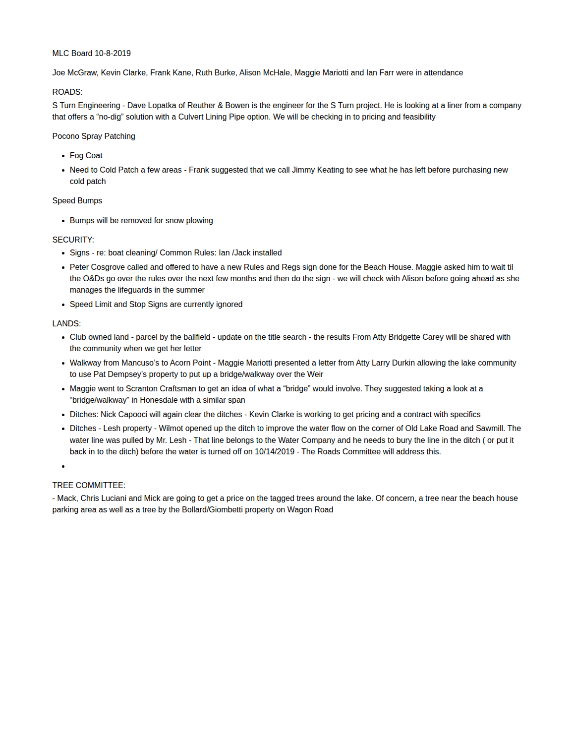MLC Board 10-8-2019
Joe McGraw, Kevin Clarke, Frank Kane, Ruth Burke, Alison McHale, Maggie Mariotti and Ian Farr were in attendance
ROADS:
S Turn Engineering - Dave Lopatka of Reuther & Bowen is the engineer for the S Turn project. He is looking at a liner from a company that offers a “no-dig” solution with a Culvert Lining Pipe option. We will be checking in to pricing and feasibility
Pocono Spray Patching
Fog Coat
Need to Cold Patch a few areas - Frank suggested that we call Jimmy Keating to see what he has left before purchasing new cold patch
Speed Bumps
Bumps will be removed for snow plowing
SECURITY:
Signs - re: boat cleaning/ Common Rules: Ian /Jack installed
Peter Cosgrove called and offered to have a new Rules and Regs sign done for the Beach House. Maggie asked him to wait til the O&Ds go over the rules over the next few months and then do the sign - we will check with Alison before going ahead as she manages the lifeguards in the summer
Speed Limit and Stop Signs are currently ignored
LANDS:
Club owned land - parcel by the ballfield - update on the title search - the results From Atty Bridgette Carey will be shared with the community when we get her letter
Walkway from Mancuso’s to Acorn Point - Maggie Mariotti presented a letter from Atty Larry Durkin allowing the lake community to use Pat Dempsey’s property to put up a bridge/walkway over the Weir
Maggie went to Scranton Craftsman to get an idea of what a “bridge” would involve. They suggested taking a look at a “bridge/walkway” in Honesdale with a similar span
Ditches: Nick Capooci will again clear the ditches - Kevin Clarke is working to get pricing and a contract with specifics
Ditches - Lesh property - Wilmot opened up the ditch to improve the water flow on the corner of Old Lake Road and Sawmill. The water line was pulled by Mr. Lesh - That line belongs to the Water Company and he needs to bury the line in the ditch ( or put it back in to the ditch) before the water is turned off on 10/14/2019 - The Roads Committee will address this.
TREE COMMITTEE:
- Mack, Chris Luciani and Mick are going to get a price on the tagged trees around the lake. Of concern, a tree near the beach house parking area as well as a tree by the Bollard/Giombetti property on Wagon Road